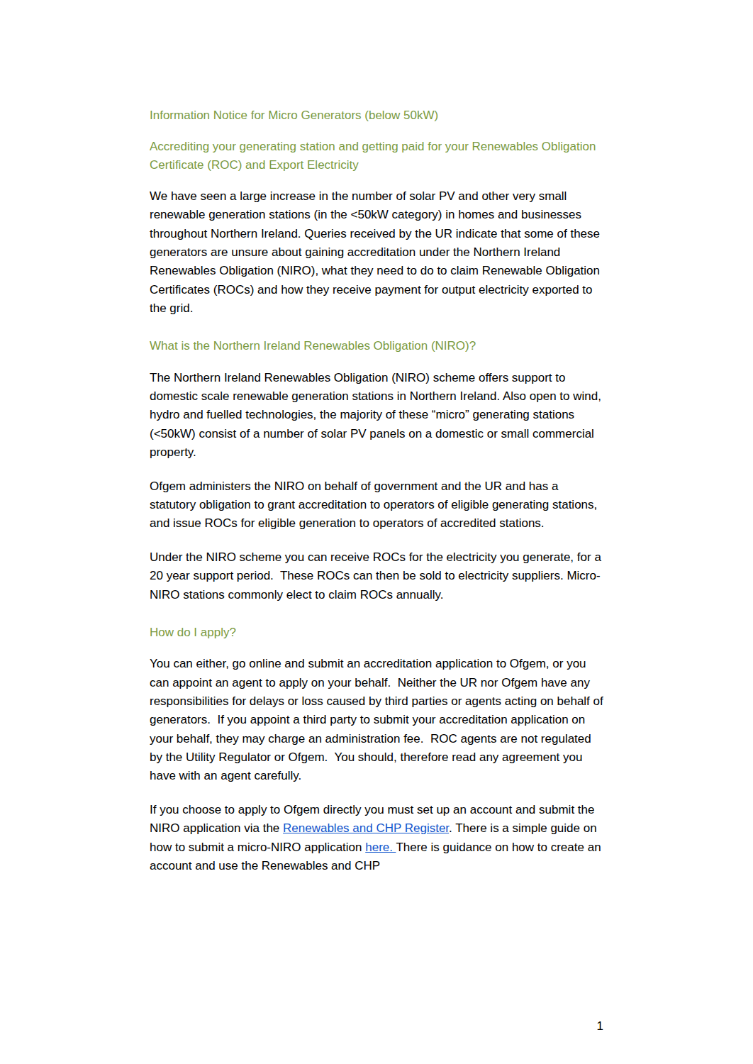Information Notice for Micro Generators (below 50kW)
Accrediting your generating station and getting paid for your Renewables Obligation Certificate (ROC) and Export Electricity
We have seen a large increase in the number of solar PV and other very small renewable generation stations (in the <50kW category) in homes and businesses throughout Northern Ireland. Queries received by the UR indicate that some of these generators are unsure about gaining accreditation under the Northern Ireland Renewables Obligation (NIRO), what they need to do to claim Renewable Obligation Certificates (ROCs) and how they receive payment for output electricity exported to the grid.
What is the Northern Ireland Renewables Obligation (NIRO)?
The Northern Ireland Renewables Obligation (NIRO) scheme offers support to domestic scale renewable generation stations in Northern Ireland. Also open to wind, hydro and fuelled technologies, the majority of these “micro” generating stations (<50kW) consist of a number of solar PV panels on a domestic or small commercial property.
Ofgem administers the NIRO on behalf of government and the UR and has a statutory obligation to grant accreditation to operators of eligible generating stations, and issue ROCs for eligible generation to operators of accredited stations.
Under the NIRO scheme you can receive ROCs for the electricity you generate, for a 20 year support period. These ROCs can then be sold to electricity suppliers. Micro-NIRO stations commonly elect to claim ROCs annually.
How do I apply?
You can either, go online and submit an accreditation application to Ofgem, or you can appoint an agent to apply on your behalf. Neither the UR nor Ofgem have any responsibilities for delays or loss caused by third parties or agents acting on behalf of generators. If you appoint a third party to submit your accreditation application on your behalf, they may charge an administration fee. ROC agents are not regulated by the Utility Regulator or Ofgem. You should, therefore read any agreement you have with an agent carefully.
If you choose to apply to Ofgem directly you must set up an account and submit the NIRO application via the Renewables and CHP Register. There is a simple guide on how to submit a micro-NIRO application here. There is guidance on how to create an account and use the Renewables and CHP
1